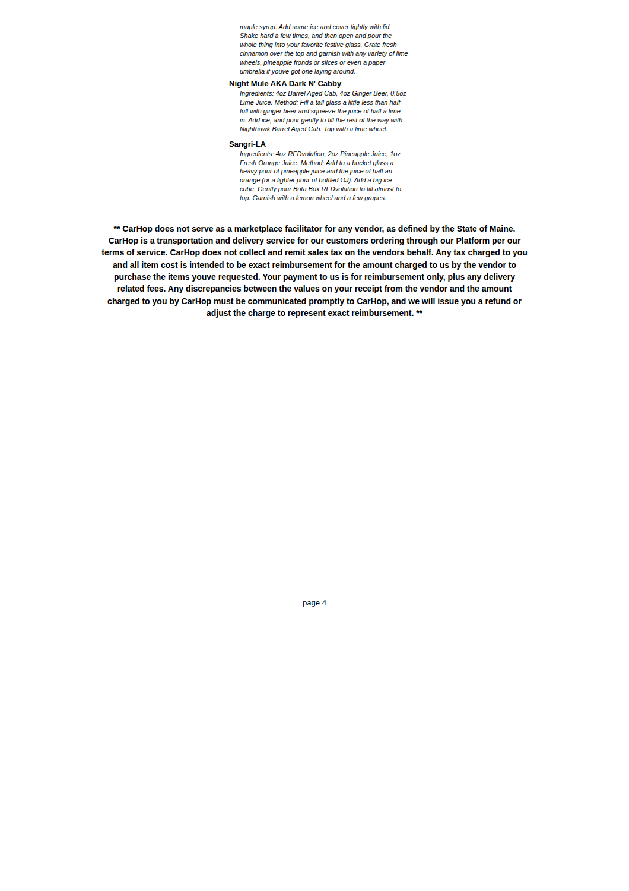maple syrup. Add some ice and cover tightly with lid. Shake hard a few times, and then open and pour the whole thing into your favorite festive glass. Grate fresh cinnamon over the top and garnish with any variety of lime wheels, pineapple fronds or slices or even a paper umbrella if youve got one laying around.
Night Mule AKA Dark N' Cabby
Ingredients: 4oz Barrel Aged Cab, 4oz Ginger Beer, 0.5oz Lime Juice. Method: Fill a tall glass a little less than half full with ginger beer and squeeze the juice of half a lime in. Add ice, and pour gently to fill the rest of the way with Nighthawk Barrel Aged Cab. Top with a lime wheel.
Sangri-LA
Ingredients: 4oz REDvolution, 2oz Pineapple Juice, 1oz Fresh Orange Juice. Method: Add to a bucket glass a heavy pour of pineapple juice and the juice of half an orange (or a lighter pour of bottled OJ). Add a big ice cube. Gently pour Bota Box REDvolution to fill almost to top. Garnish with a lemon wheel and a few grapes.
** CarHop does not serve as a marketplace facilitator for any vendor, as defined by the State of Maine. CarHop is a transportation and delivery service for our customers ordering through our Platform per our terms of service. CarHop does not collect and remit sales tax on the vendors behalf. Any tax charged to you and all item cost is intended to be exact reimbursement for the amount charged to us by the vendor to purchase the items youve requested. Your payment to us is for reimbursement only, plus any delivery related fees. Any discrepancies between the values on your receipt from the vendor and the amount charged to you by CarHop must be communicated promptly to CarHop, and we will issue you a refund or adjust the charge to represent exact reimbursement. **
page 4